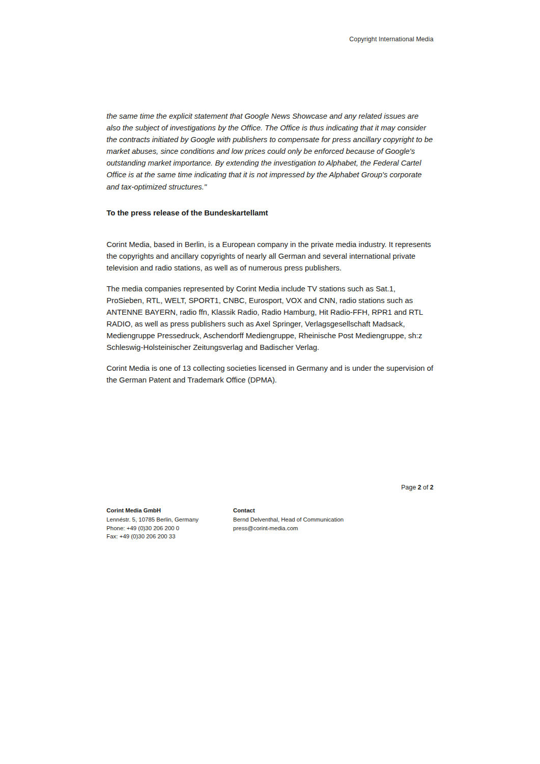Copyright International Media
the same time the explicit statement that Google News Showcase and any related issues are also the subject of investigations by the Office. The Office is thus indicating that it may consider the contracts initiated by Google with publishers to compensate for press ancillary copyright to be market abuses, since conditions and low prices could only be enforced because of Google's outstanding market importance. By extending the investigation to Alphabet, the Federal Cartel Office is at the same time indicating that it is not impressed by the Alphabet Group's corporate and tax-optimized structures."
To the press release of the Bundeskartellamt
Corint Media, based in Berlin, is a European company in the private media industry. It represents the copyrights and ancillary copyrights of nearly all German and several international private television and radio stations, as well as of numerous press publishers.
The media companies represented by Corint Media include TV stations such as Sat.1, ProSieben, RTL, WELT, SPORT1, CNBC, Eurosport, VOX and CNN, radio stations such as ANTENNE BAYERN, radio ffn, Klassik Radio, Radio Hamburg, Hit Radio-FFH, RPR1 and RTL RADIO, as well as press publishers such as Axel Springer, Verlagsgesellschaft Madsack, Mediengruppe Pressedruck, Aschendorff Mediengruppe, Rheinische Post Mediengruppe, sh:z Schleswig-Holsteinischer Zeitungsverlag and Badischer Verlag.
Corint Media is one of 13 collecting societies licensed in Germany and is under the supervision of the German Patent and Trademark Office (DPMA).
Page 2 of 2
Corint Media GmbH
Lennéstr. 5, 10785 Berlin, Germany
Phone: +49 (0)30 206 200 0
Fax: +49 (0)30 206 200 33
Contact
Bernd Delventhal, Head of Communication
press@corint-media.com